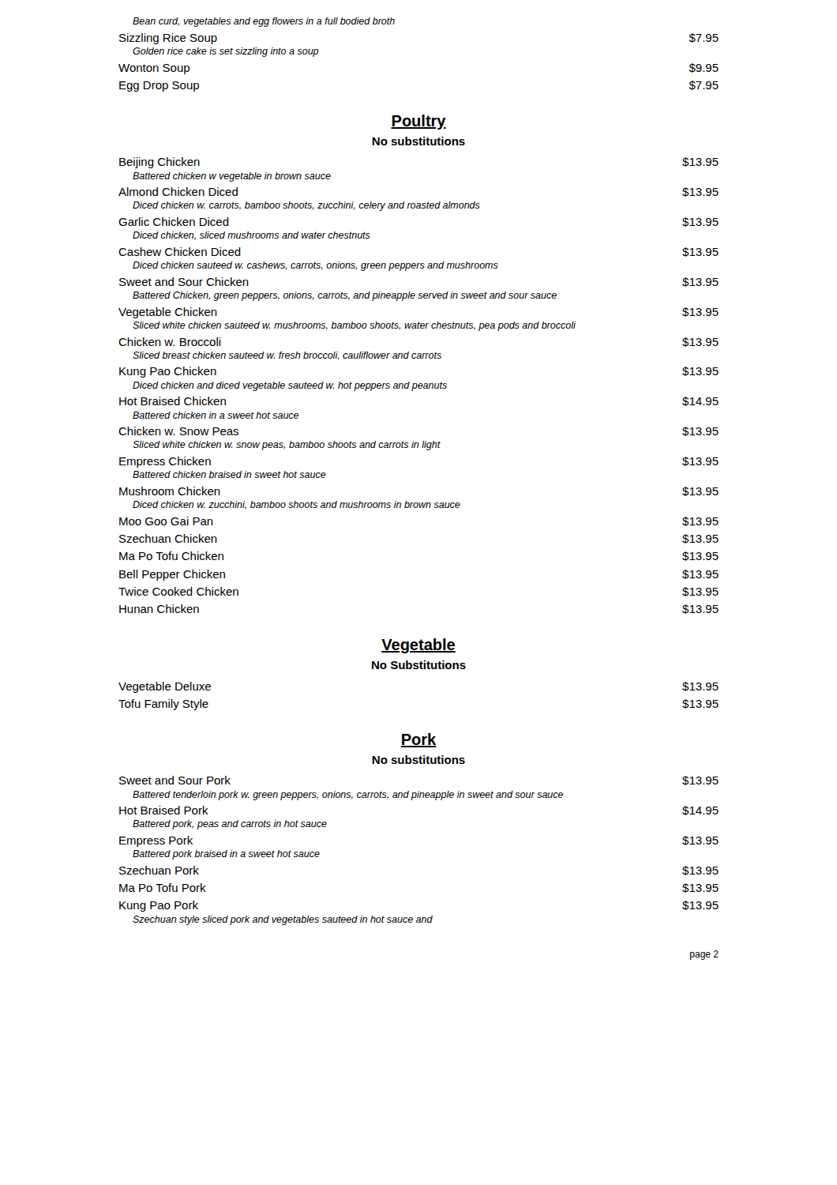Bean curd, vegetables and egg flowers in a full bodied broth
Sizzling Rice Soup$7.95
Golden rice cake is set sizzling into a soup
Wonton Soup$9.95
Egg Drop Soup$7.95
Poultry
No substitutions
Beijing Chicken$13.95
Battered chicken w vegetable in brown sauce
Almond Chicken Diced$13.95
Diced chicken w. carrots, bamboo shoots, zucchini, celery and roasted almonds
Garlic Chicken Diced$13.95
Diced chicken, sliced mushrooms and water chestnuts
Cashew Chicken Diced$13.95
Diced chicken sauteed w. cashews, carrots, onions, green peppers and mushrooms
Sweet and Sour Chicken$13.95
Battered Chicken, green peppers, onions, carrots, and pineapple served in sweet and sour sauce
Vegetable Chicken$13.95
Sliced white chicken sauteed w. mushrooms, bamboo shoots, water chestnuts, pea pods and broccoli
Chicken w. Broccoli$13.95
Sliced breast chicken sauteed w. fresh broccoli, cauliflower and carrots
Kung Pao Chicken$13.95
Diced chicken and diced vegetable sauteed w. hot peppers and peanuts
Hot Braised Chicken$14.95
Battered chicken in a sweet hot sauce
Chicken w. Snow Peas$13.95
Sliced white chicken w. snow peas, bamboo shoots and carrots in light
Empress Chicken$13.95
Battered chicken braised in sweet hot sauce
Mushroom Chicken$13.95
Diced chicken w. zucchini, bamboo shoots and mushrooms in brown sauce
Moo Goo Gai Pan$13.95
Szechuan Chicken$13.95
Ma Po Tofu Chicken$13.95
Bell Pepper Chicken$13.95
Twice Cooked Chicken$13.95
Hunan Chicken$13.95
Vegetable
No Substitutions
Vegetable Deluxe$13.95
Tofu Family Style$13.95
Pork
No substitutions
Sweet and Sour Pork$13.95
Battered tenderloin pork w. green peppers, onions, carrots, and pineapple in sweet and sour sauce
Hot Braised Pork$14.95
Battered pork, peas and carrots in hot sauce
Empress Pork$13.95
Battered pork braised in a sweet hot sauce
Szechuan Pork$13.95
Ma Po Tofu Pork$13.95
Kung Pao Pork$13.95
Szechuan style sliced pork and vegetables sauteed in hot sauce and
page 2